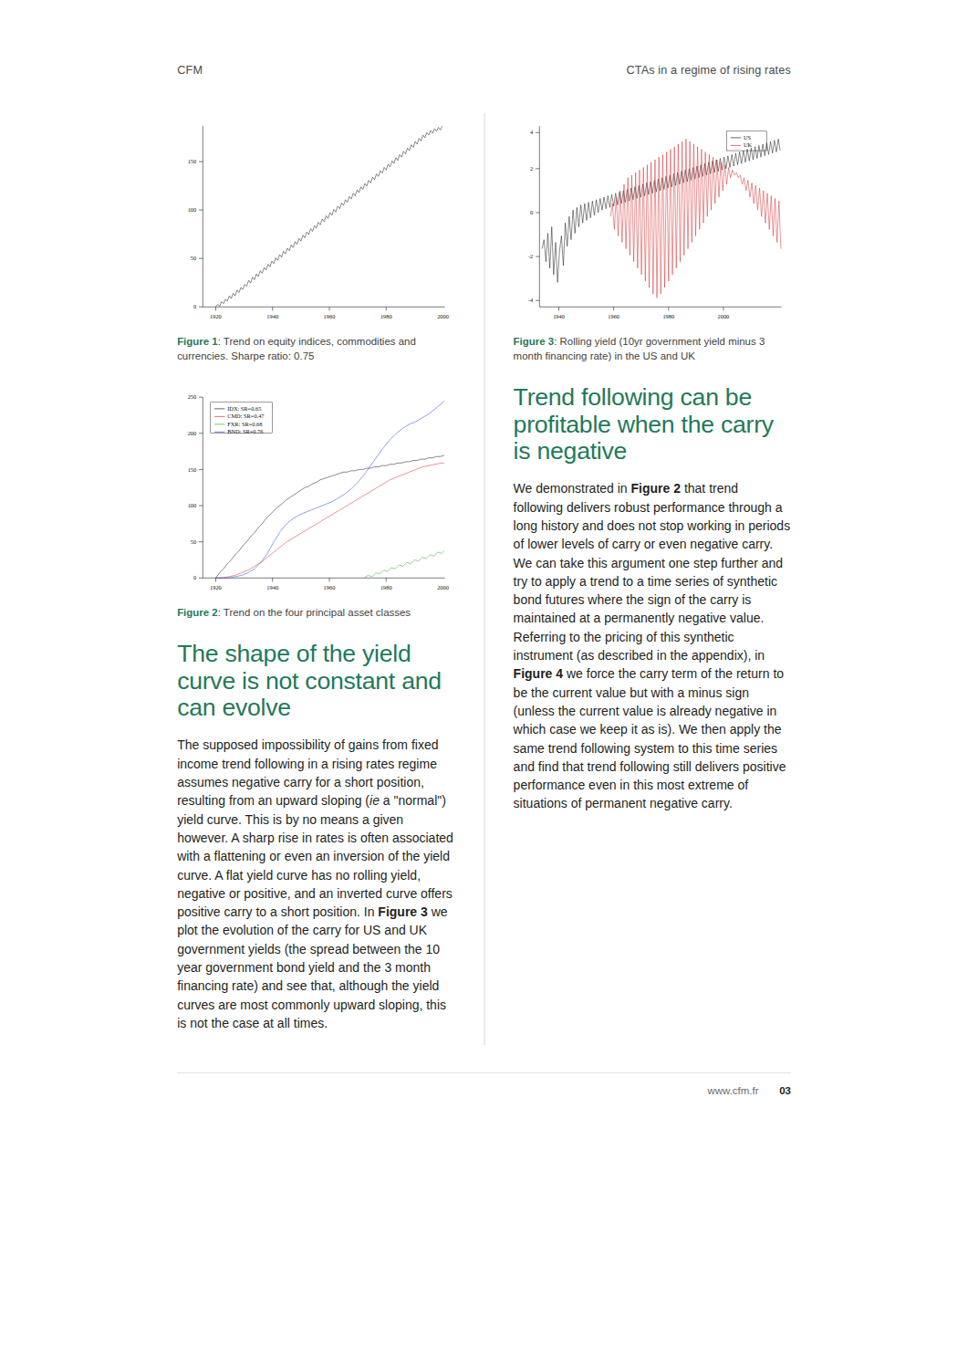CFM
CTAs in a regime of rising rates
0 50 100 150 1920 1940 1960 1980 2000
Figure 1: Trend on equity indices, commodities and currencies. Sharpe ratio: 0.75
0 50 100 150 200 250 1920 1940 1960 1980 2000 IDX: SR=0.65 CMD: SR=0.47 FXR: SR=0.68 BND: SR=0.76
Figure 2: Trend on the four principal asset classes
The shape of the yield curve is not constant and can evolve
The supposed impossibility of gains from fixed income trend following in a rising rates regime assumes negative carry for a short position, resulting from an upward sloping (ie a "normal") yield curve. This is by no means a given however. A sharp rise in rates is often associated with a flattening or even an inversion of the yield curve. A flat yield curve has no rolling yield, negative or positive, and an inverted curve offers positive carry to a short position. In Figure 3 we plot the evolution of the carry for US and UK government yields (the spread between the 10 year government bond yield and the 3 month financing rate) and see that, although the yield curves are most commonly upward sloping, this is not the case at all times.
-4 -2 0 2 4 1940 1960 1980 2000 US UK
Figure 3: Rolling yield (10yr government yield minus 3 month financing rate) in the US and UK
Trend following can be profitable when the carry is negative
We demonstrated in Figure 2 that trend following delivers robust performance through a long history and does not stop working in periods of lower levels of carry or even negative carry. We can take this argument one step further and try to apply a trend to a time series of synthetic bond futures where the sign of the carry is maintained at a permanently negative value. Referring to the pricing of this synthetic instrument (as described in the appendix), in Figure 4 we force the carry term of the return to be the current value but with a minus sign (unless the current value is already negative in which case we keep it as is). We then apply the same trend following system to this time series and find that trend following still delivers positive performance even in this most extreme of situations of permanent negative carry.
www.cfm.fr 03